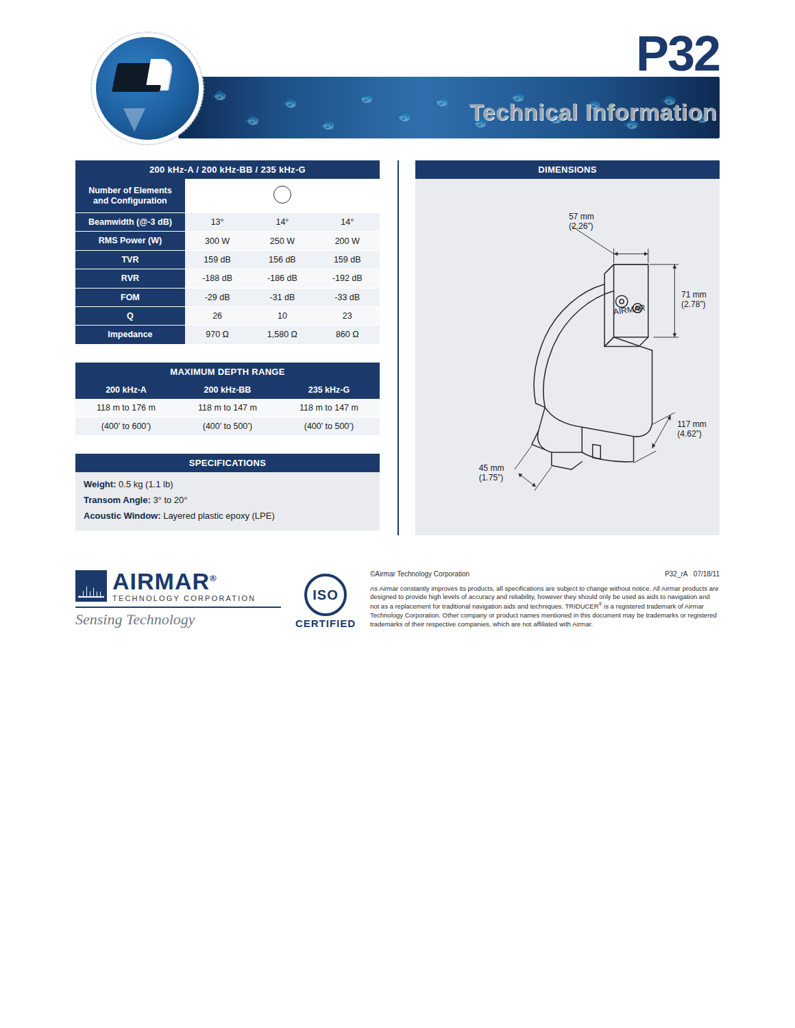P32
🐟 🐟 🐟 🐟 🐟 🐟 🐟 🐟 🐟 🐟 🐟 🐟 🐟 🐟
Technical Information
200 kHz-A / 200 kHz-BB / 235 kHz-G
| Number of Elements and Configuration | |
| Beamwidth (@-3 dB) | 13° | 14° | 14° |
| RMS Power (W) | 300 W | 250 W | 200 W |
| TVR | 159 dB | 156 dB | 159 dB |
| RVR | -188 dB | -186 dB | -192 dB |
| FOM | -29 dB | -31 dB | -33 dB |
| Q | 26 | 10 | 23 |
| Impedance | 970 Ω | 1,580 Ω | 860 Ω |
MAXIMUM DEPTH RANGE
| 200 kHz-A | 200 kHz-BB | 235 kHz-G |
| --- | --- | --- |
| 118 m to 176 m | 118 m to 147 m | 118 m to 147 m |
| (400’ to 600’) | (400’ to 500’) | (400’ to 500’) |
SPECIFICATIONS
Weight: 0.5 kg (1.1 lb)
Transom Angle: 3° to 20°
Acoustic Window: Layered plastic epoxy (LPE)
DIMENSIONS
AIRMAR 57 mm (2.26”) 71 mm (2.78”) 117 mm (4.62”) 45 mm (1.75”)
AIRMAR®
TECHNOLOGY CORPORATION
Sensing Technology
ISO
CERTIFIED
©Airmar Technology Corporation P32_rA 07/18/11
As Airmar constantly improves its products, all specifications are subject to change without notice. All Airmar products are designed to provide high levels of accuracy and reliability, however they should only be used as aids to navigation and not as a replacement for traditional navigation aids and techniques. TRIDUCER® is a registered trademark of Airmar Technology Corporation. Other company or product names mentioned in this document may be trademarks or registered trademarks of their respective companies, which are not affiliated with Airmar.